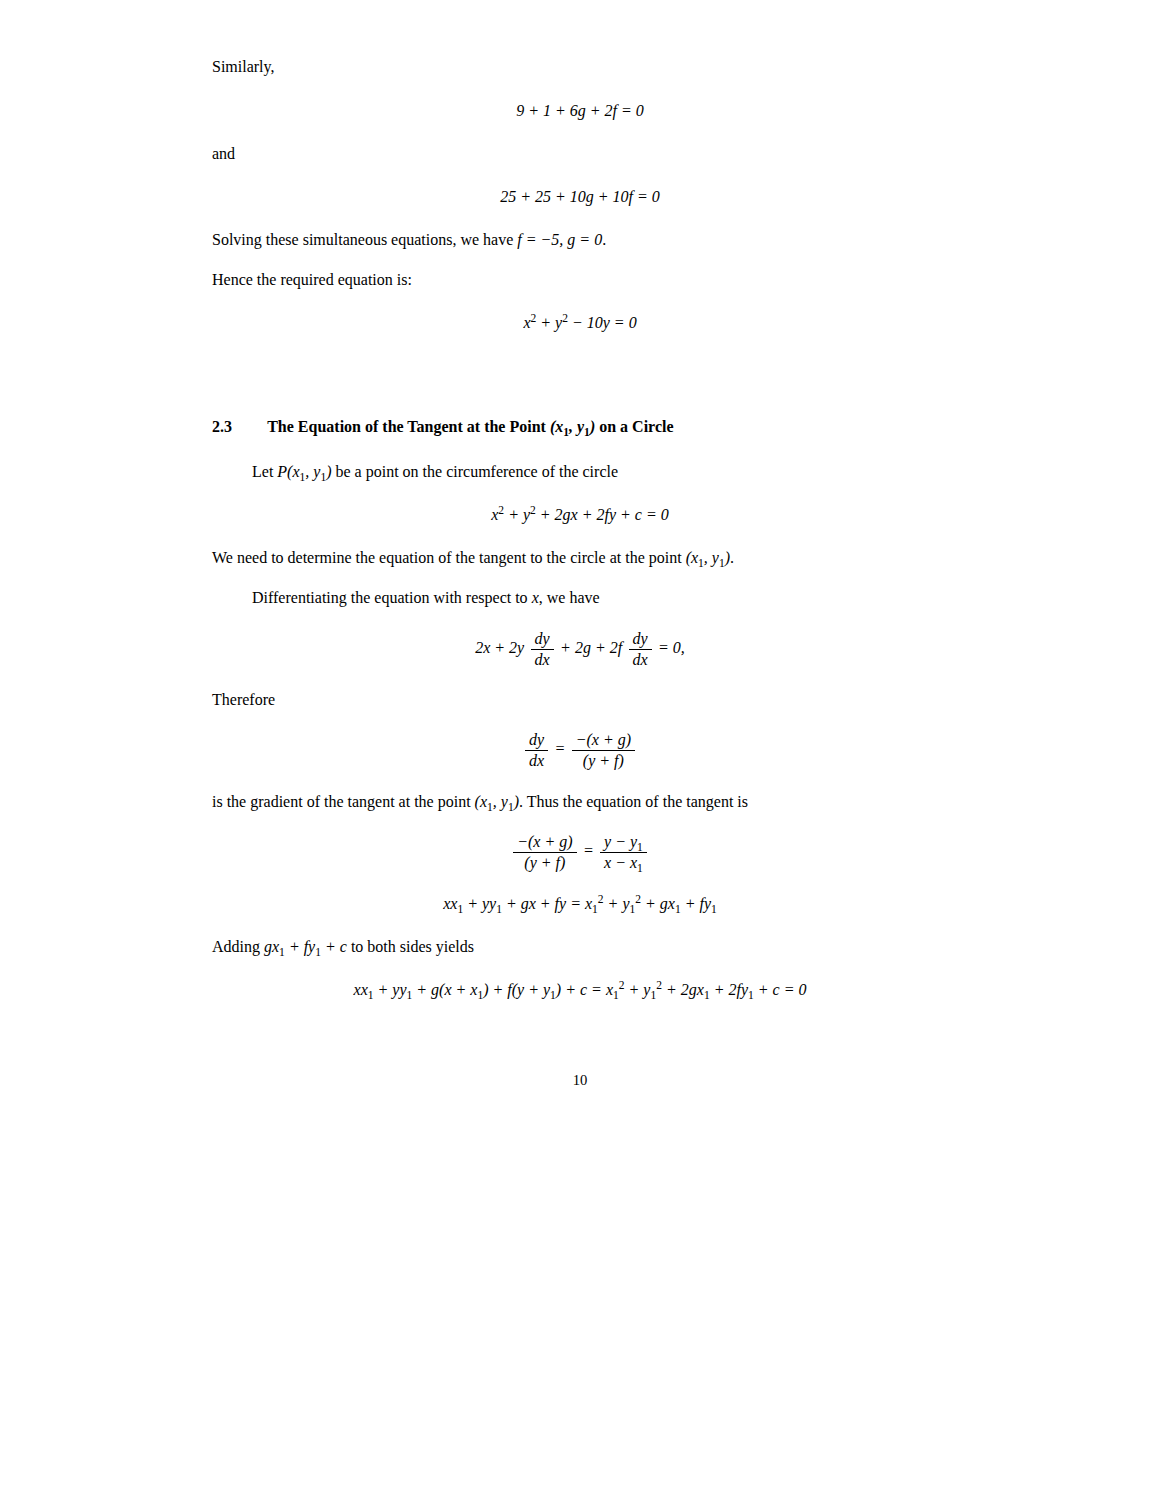Similarly,
9 + 1 + 6g + 2f = 0
and
25 + 25 + 10g + 10f = 0
Solving these simultaneous equations, we have f = −5, g = 0.
Hence the required equation is:
x2 + y2 − 10y = 0
2.3 The Equation of the Tangent at the Point (x1, y1) on a Circle
Let P(x1, y1) be a point on the circumference of the circle
x2 + y2 + 2gx + 2fy + c = 0
We need to determine the equation of the tangent to the circle at the point (x1, y1).
Differentiating the equation with respect to x, we have
2x + 2y dy dx + 2g + 2f dy dx = 0,
Therefore
dy dx = −(x + g)(y + f)
is the gradient of the tangent at the point (x1, y1). Thus the equation of the tangent is
−(x + g)(y + f) = y − y1 x − x1
xx1 + yy1 + gx + fy = x12 + y12 + gx1 + fy1
Adding gx1 + fy1 + c to both sides yields
xx1 + yy1 + g(x + x1) + f(y + y1) + c = x12 + y12 + 2gx1 + 2fy1 + c = 0
10